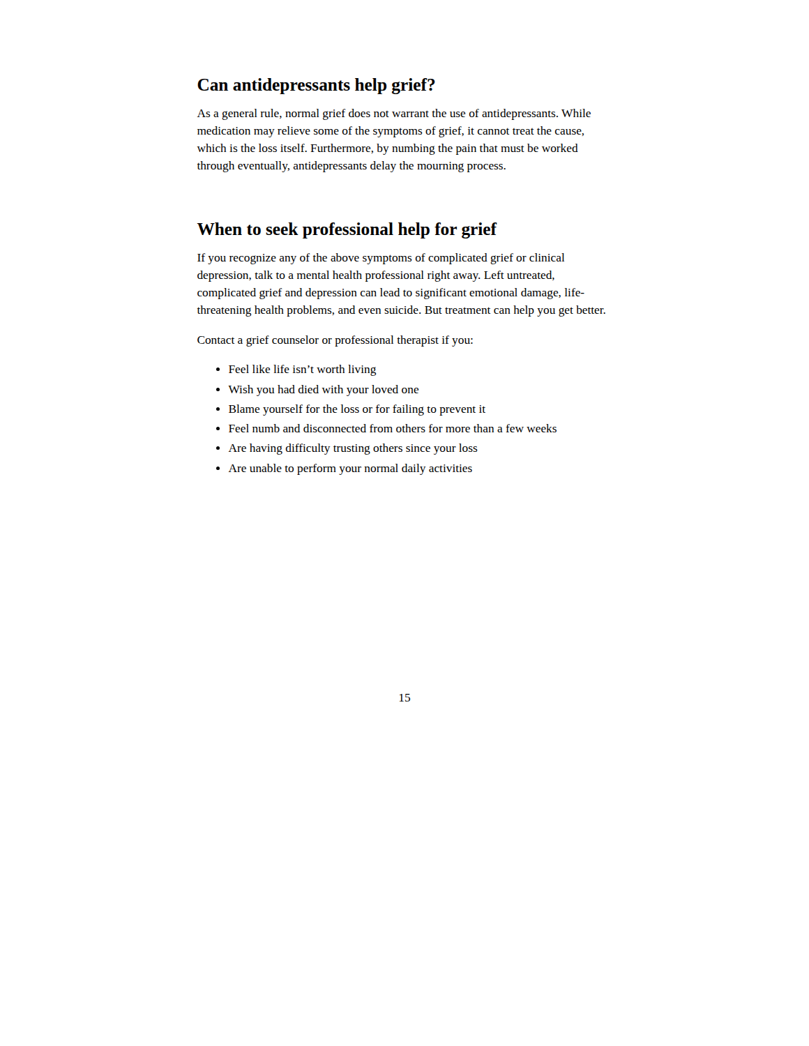Can antidepressants help grief?
As a general rule, normal grief does not warrant the use of antidepressants. While medication may relieve some of the symptoms of grief, it cannot treat the cause, which is the loss itself. Furthermore, by numbing the pain that must be worked through eventually, antidepressants delay the mourning process.
When to seek professional help for grief
If you recognize any of the above symptoms of complicated grief or clinical depression, talk to a mental health professional right away. Left untreated, complicated grief and depression can lead to significant emotional damage, life-threatening health problems, and even suicide. But treatment can help you get better.
Contact a grief counselor or professional therapist if you:
Feel like life isn’t worth living
Wish you had died with your loved one
Blame yourself for the loss or for failing to prevent it
Feel numb and disconnected from others for more than a few weeks
Are having difficulty trusting others since your loss
Are unable to perform your normal daily activities
15